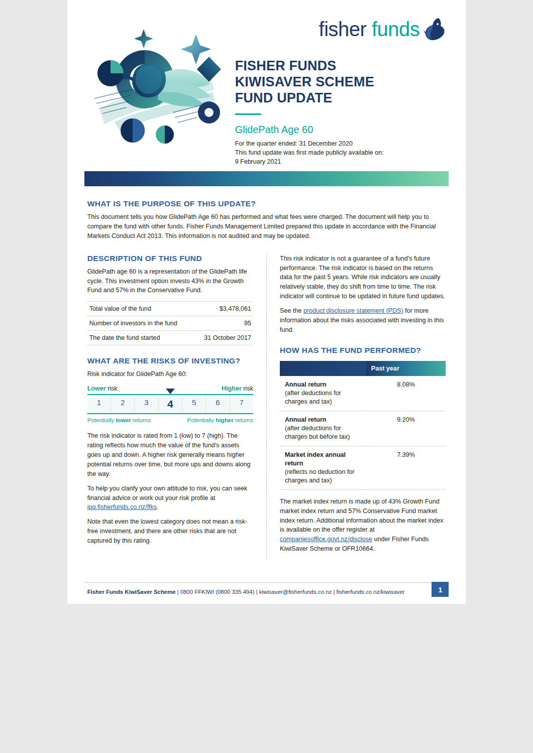fisher funds
FISHER FUNDS
KIWISAVER SCHEME
FUND UPDATE
GlidePath Age 60
For the quarter ended: 31 December 2020
This fund update was first made publicly available on:
9 February 2021
What is the purpose of this update?
This document tells you how GlidePath Age 60 has performed and what fees were charged. The document will help you to compare the fund with other funds. Fisher Funds Management Limited prepared this update in accordance with the Financial Markets Conduct Act 2013. This information is not audited and may be updated.
Description of this fund
GlidePath age 60 is a representation of the GlidePath life cycle. This investment option invests 43% in the Growth Fund and 57% in the Conservative Fund.
| Total value of the fund | $3,478,061 |
| Number of investors in the fund | 95 |
| The date the fund started | 31 October 2017 |
What are the risks of investing?
Risk indicator for GlidePath Age 60:
Lower risk Higher risk
1
2
3
4
5
6
7
Potentially lower returns Potentially higher returns
The risk indicator is rated from 1 (low) to 7 (high). The rating reflects how much the value of the fund's assets goes up and down. A higher risk generally means higher potential returns over time, but more ups and downs along the way.
To help you clarify your own attitude to risk, you can seek financial advice or work out your risk profile at ipq.fisherfunds.co.nz/ffks.
Note that even the lowest category does not mean a risk-free investment, and there are other risks that are not captured by this rating.
This risk indicator is not a guarantee of a fund's future performance. The risk indicator is based on the returns data for the past 5 years. While risk indicators are usually relatively stable, they do shift from time to time. The risk indicator will continue to be updated in future fund updates.
See the product disclosure statement (PDS) for more information about the risks associated with investing in this fund.
How has the fund performed?
| | Past year |
| --- | --- |
| Annual return (after deductions for charges and tax) | 8.08% |
| Annual return (after deductions for charges but before tax) | 9.20% |
| Market index annual return (reflects no deduction for charges and tax) | 7.39% |
The market index return is made up of 43% Growth Fund market index return and 57% Conservative Fund market index return. Additional information about the market index is available on the offer register at companiesoffice.govt.nz/disclose under Fisher Funds KiwiSaver Scheme or OFR10664.
Fisher Funds KiwiSaver Scheme | 0800 FFKIWI (0800 335 494) | kiwisaver@fisherfunds.co.nz | fisherfunds.co.nz/kiwisaver
1